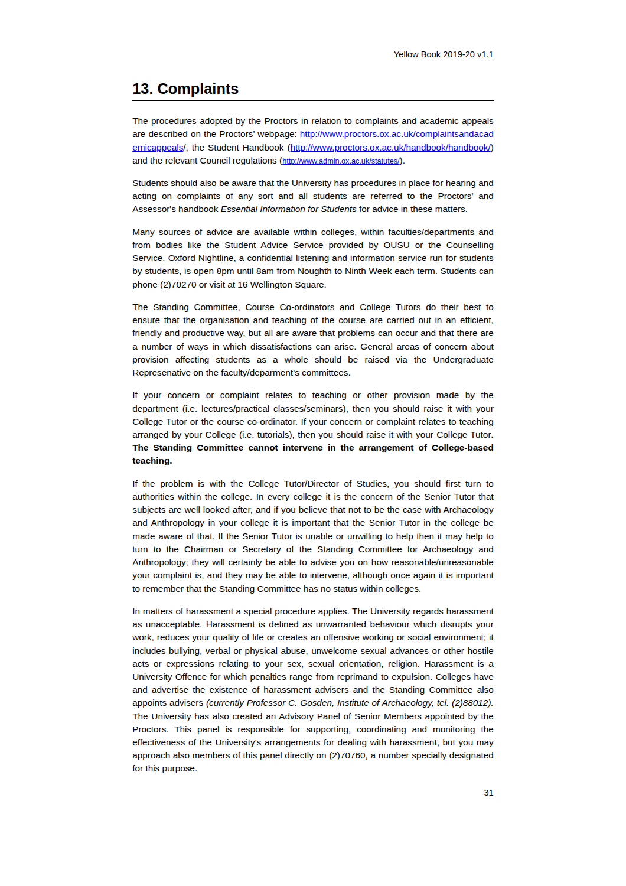Yellow Book 2019-20 v1.1
13. Complaints
The procedures adopted by the Proctors in relation to complaints and academic appeals are described on the Proctors’ webpage: http://www.proctors.ox.ac.uk/complaintsandacademicappeals/, the Student Handbook (http://www.proctors.ox.ac.uk/handbook/handbook/) and the relevant Council regulations (http://www.admin.ox.ac.uk/statutes/).
Students should also be aware that the University has procedures in place for hearing and acting on complaints of any sort and all students are referred to the Proctors' and Assessor's handbook Essential Information for Students for advice in these matters.
Many sources of advice are available within colleges, within faculties/departments and from bodies like the Student Advice Service provided by OUSU or the Counselling Service. Oxford Nightline, a confidential listening and information service run for students by students, is open 8pm until 8am from Noughth to Ninth Week each term. Students can phone (2)70270 or visit at 16 Wellington Square.
The Standing Committee, Course Co-ordinators and College Tutors do their best to ensure that the organisation and teaching of the course are carried out in an efficient, friendly and productive way, but all are aware that problems can occur and that there are a number of ways in which dissatisfactions can arise. General areas of concern about provision affecting students as a whole should be raised via the Undergraduate Represenative on the faculty/deparment’s committees.
If your concern or complaint relates to teaching or other provision made by the department (i.e. lectures/practical classes/seminars), then you should raise it with your College Tutor or the course co-ordinator. If your concern or complaint relates to teaching arranged by your College (i.e. tutorials), then you should raise it with your College Tutor. The Standing Committee cannot intervene in the arrangement of College-based teaching.
If the problem is with the College Tutor/Director of Studies, you should first turn to authorities within the college. In every college it is the concern of the Senior Tutor that subjects are well looked after, and if you believe that not to be the case with Archaeology and Anthropology in your college it is important that the Senior Tutor in the college be made aware of that. If the Senior Tutor is unable or unwilling to help then it may help to turn to the Chairman or Secretary of the Standing Committee for Archaeology and Anthropology; they will certainly be able to advise you on how reasonable/unreasonable your complaint is, and they may be able to intervene, although once again it is important to remember that the Standing Committee has no status within colleges.
In matters of harassment a special procedure applies. The University regards harassment as unacceptable. Harassment is defined as unwarranted behaviour which disrupts your work, reduces your quality of life or creates an offensive working or social environment; it includes bullying, verbal or physical abuse, unwelcome sexual advances or other hostile acts or expressions relating to your sex, sexual orientation, religion. Harassment is a University Offence for which penalties range from reprimand to expulsion. Colleges have and advertise the existence of harassment advisers and the Standing Committee also appoints advisers (currently Professor C. Gosden, Institute of Archaeology, tel. (2)88012). The University has also created an Advisory Panel of Senior Members appointed by the Proctors. This panel is responsible for supporting, coordinating and monitoring the effectiveness of the University's arrangements for dealing with harassment, but you may approach also members of this panel directly on (2)70760, a number specially designated for this purpose.
31